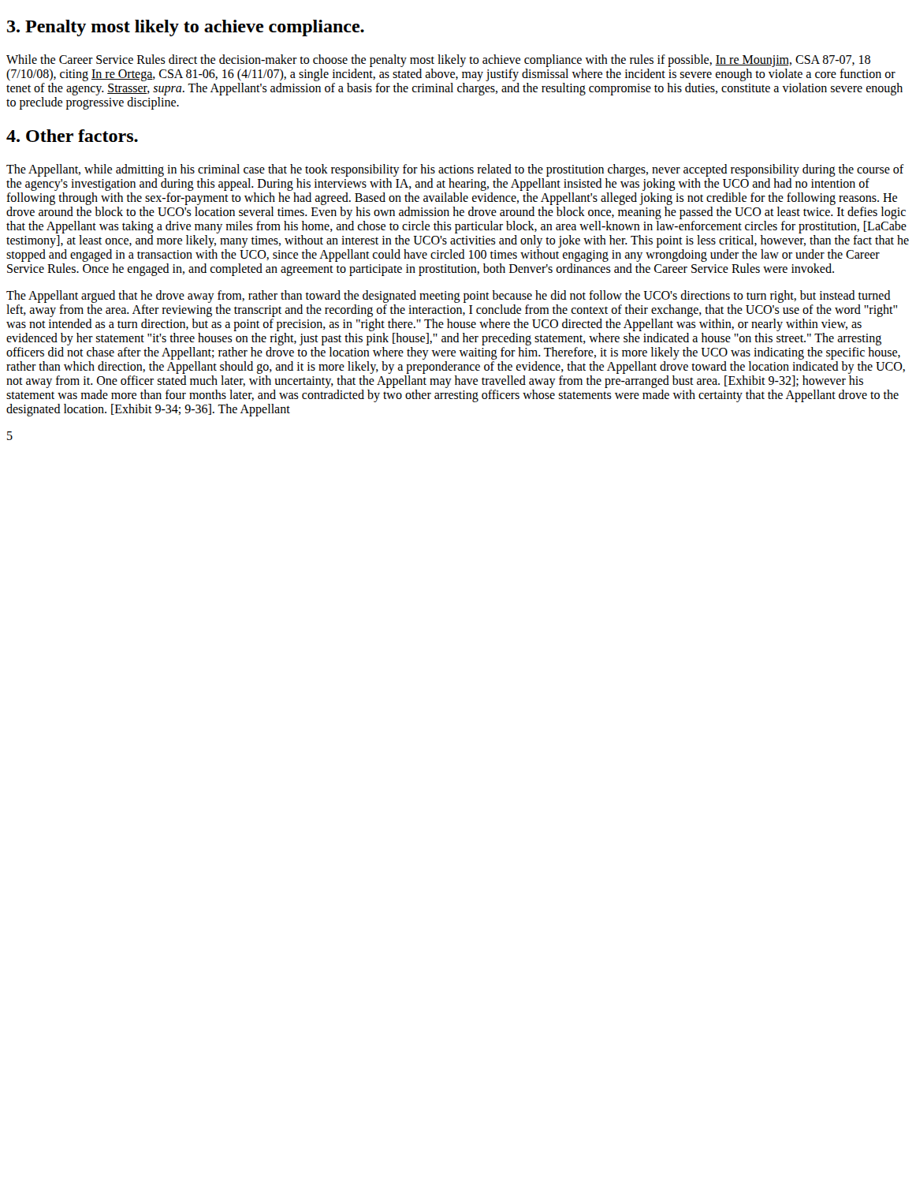3. Penalty most likely to achieve compliance.
While the Career Service Rules direct the decision-maker to choose the penalty most likely to achieve compliance with the rules if possible, In re Mounjim, CSA 87-07, 18 (7/10/08), citing In re Ortega, CSA 81-06, 16 (4/11/07), a single incident, as stated above, may justify dismissal where the incident is severe enough to violate a core function or tenet of the agency. Strasser, supra. The Appellant's admission of a basis for the criminal charges, and the resulting compromise to his duties, constitute a violation severe enough to preclude progressive discipline.
4. Other factors.
The Appellant, while admitting in his criminal case that he took responsibility for his actions related to the prostitution charges, never accepted responsibility during the course of the agency's investigation and during this appeal. During his interviews with IA, and at hearing, the Appellant insisted he was joking with the UCO and had no intention of following through with the sex-for-payment to which he had agreed. Based on the available evidence, the Appellant's alleged joking is not credible for the following reasons. He drove around the block to the UCO's location several times. Even by his own admission he drove around the block once, meaning he passed the UCO at least twice. It defies logic that the Appellant was taking a drive many miles from his home, and chose to circle this particular block, an area well-known in law-enforcement circles for prostitution, [LaCabe testimony], at least once, and more likely, many times, without an interest in the UCO's activities and only to joke with her. This point is less critical, however, than the fact that he stopped and engaged in a transaction with the UCO, since the Appellant could have circled 100 times without engaging in any wrongdoing under the law or under the Career Service Rules. Once he engaged in, and completed an agreement to participate in prostitution, both Denver's ordinances and the Career Service Rules were invoked.
The Appellant argued that he drove away from, rather than toward the designated meeting point because he did not follow the UCO's directions to turn right, but instead turned left, away from the area. After reviewing the transcript and the recording of the interaction, I conclude from the context of their exchange, that the UCO's use of the word "right" was not intended as a turn direction, but as a point of precision, as in "right there." The house where the UCO directed the Appellant was within, or nearly within view, as evidenced by her statement "it's three houses on the right, just past this pink [house]," and her preceding statement, where she indicated a house "on this street." The arresting officers did not chase after the Appellant; rather he drove to the location where they were waiting for him. Therefore, it is more likely the UCO was indicating the specific house, rather than which direction, the Appellant should go, and it is more likely, by a preponderance of the evidence, that the Appellant drove toward the location indicated by the UCO, not away from it. One officer stated much later, with uncertainty, that the Appellant may have travelled away from the pre-arranged bust area. [Exhibit 9-32]; however his statement was made more than four months later, and was contradicted by two other arresting officers whose statements were made with certainty that the Appellant drove to the designated location. [Exhibit 9-34; 9-36]. The Appellant
5